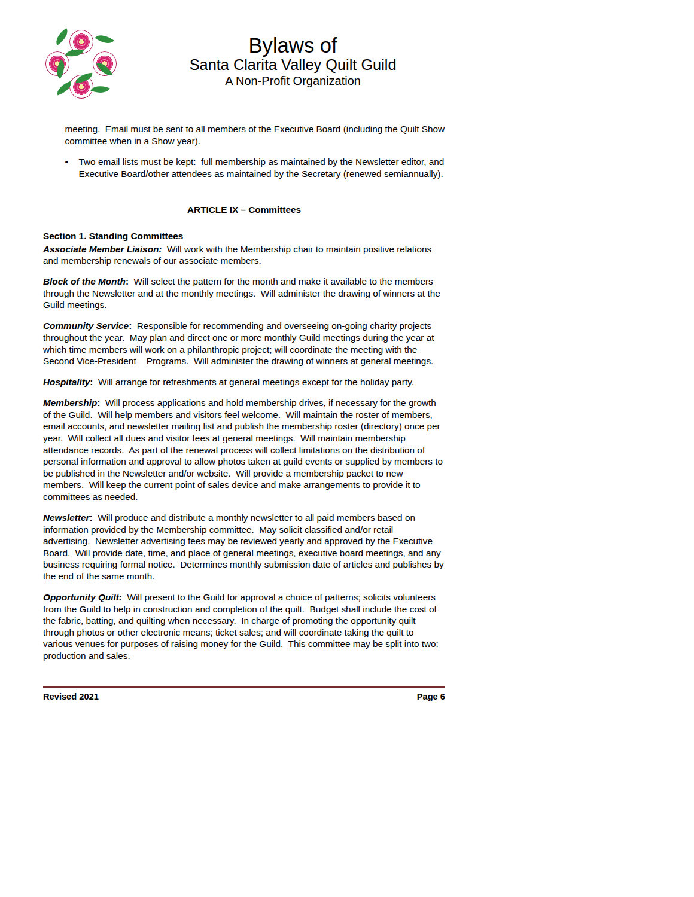Bylaws of
Santa Clarita Valley Quilt Guild
A Non-Profit Organization
meeting. Email must be sent to all members of the Executive Board (including the Quilt Show committee when in a Show year).
Two email lists must be kept: full membership as maintained by the Newsletter editor, and Executive Board/other attendees as maintained by the Secretary (renewed semiannually).
ARTICLE IX – Committees
Section 1. Standing Committees
Associate Member Liaison: Will work with the Membership chair to maintain positive relations and membership renewals of our associate members.
Block of the Month: Will select the pattern for the month and make it available to the members through the Newsletter and at the monthly meetings. Will administer the drawing of winners at the Guild meetings.
Community Service: Responsible for recommending and overseeing on-going charity projects throughout the year. May plan and direct one or more monthly Guild meetings during the year at which time members will work on a philanthropic project; will coordinate the meeting with the Second Vice-President – Programs. Will administer the drawing of winners at general meetings.
Hospitality: Will arrange for refreshments at general meetings except for the holiday party.
Membership: Will process applications and hold membership drives, if necessary for the growth of the Guild. Will help members and visitors feel welcome. Will maintain the roster of members, email accounts, and newsletter mailing list and publish the membership roster (directory) once per year. Will collect all dues and visitor fees at general meetings. Will maintain membership attendance records. As part of the renewal process will collect limitations on the distribution of personal information and approval to allow photos taken at guild events or supplied by members to be published in the Newsletter and/or website. Will provide a membership packet to new members. Will keep the current point of sales device and make arrangements to provide it to committees as needed.
Newsletter: Will produce and distribute a monthly newsletter to all paid members based on information provided by the Membership committee. May solicit classified and/or retail advertising. Newsletter advertising fees may be reviewed yearly and approved by the Executive Board. Will provide date, time, and place of general meetings, executive board meetings, and any business requiring formal notice. Determines monthly submission date of articles and publishes by the end of the same month.
Opportunity Quilt: Will present to the Guild for approval a choice of patterns; solicits volunteers from the Guild to help in construction and completion of the quilt. Budget shall include the cost of the fabric, batting, and quilting when necessary. In charge of promoting the opportunity quilt through photos or other electronic means; ticket sales; and will coordinate taking the quilt to various venues for purposes of raising money for the Guild. This committee may be split into two: production and sales.
Revised 2021 Page 6